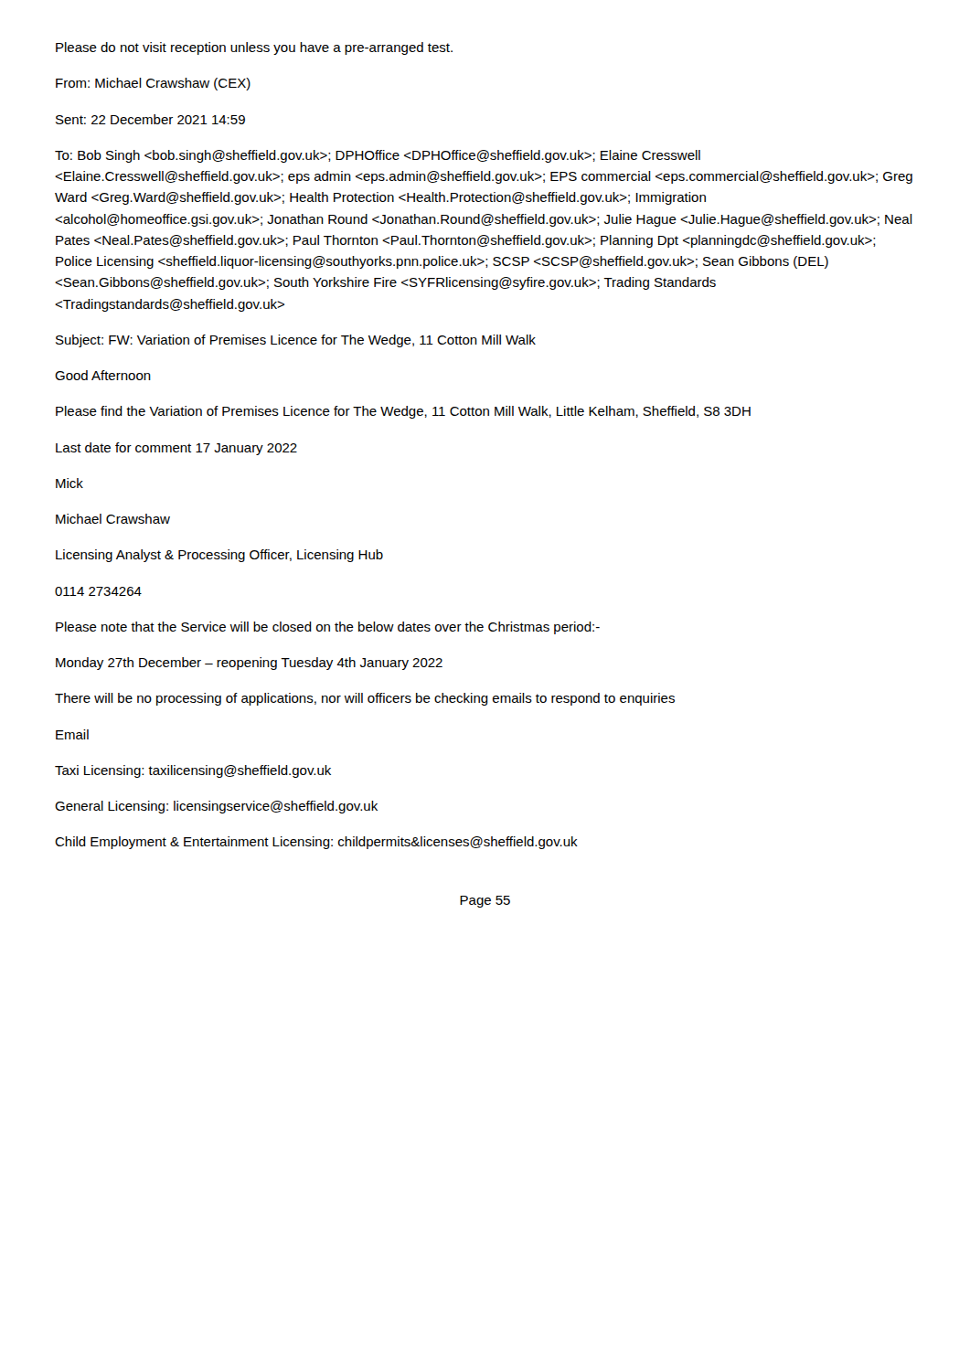Please do not visit reception unless you have a pre-arranged test.
From: Michael Crawshaw (CEX)
Sent: 22 December 2021 14:59
To: Bob Singh <bob.singh@sheffield.gov.uk>; DPHOffice <DPHOffice@sheffield.gov.uk>; Elaine Cresswell <Elaine.Cresswell@sheffield.gov.uk>; eps admin <eps.admin@sheffield.gov.uk>; EPS commercial <eps.commercial@sheffield.gov.uk>; Greg Ward <Greg.Ward@sheffield.gov.uk>; Health Protection <Health.Protection@sheffield.gov.uk>; Immigration <alcohol@homeoffice.gsi.gov.uk>; Jonathan Round <Jonathan.Round@sheffield.gov.uk>; Julie Hague <Julie.Hague@sheffield.gov.uk>; Neal Pates <Neal.Pates@sheffield.gov.uk>; Paul Thornton <Paul.Thornton@sheffield.gov.uk>; Planning Dpt <planningdc@sheffield.gov.uk>; Police Licensing <sheffield.liquor-licensing@southyorks.pnn.police.uk>; SCSP <SCSP@sheffield.gov.uk>; Sean Gibbons (DEL) <Sean.Gibbons@sheffield.gov.uk>; South Yorkshire Fire <SYFRlicensing@syfire.gov.uk>; Trading Standards <Tradingstandards@sheffield.gov.uk>
Subject: FW: Variation of Premises Licence for The Wedge, 11 Cotton Mill Walk
Good Afternoon
Please find the Variation of Premises Licence for The Wedge, 11 Cotton Mill Walk, Little Kelham, Sheffield, S8 3DH
Last date for comment 17 January 2022
Mick
Michael Crawshaw
Licensing Analyst & Processing Officer, Licensing Hub
0114 2734264
Please note that the Service will be closed on the below dates over the Christmas period:-
Monday 27th December – reopening Tuesday 4th January 2022
There will be no processing of applications, nor will officers be checking emails to respond to enquiries
Email
Taxi Licensing: taxilicensing@sheffield.gov.uk
General Licensing: licensingservice@sheffield.gov.uk
Child Employment & Entertainment Licensing: childpermits&licenses@sheffield.gov.uk
Page 55